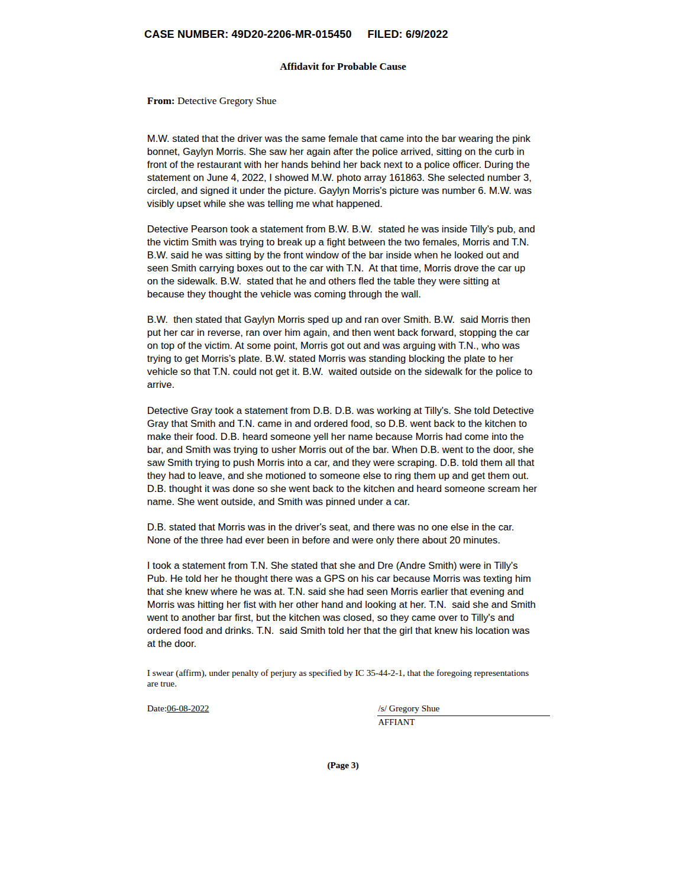CASE NUMBER: 49D20-2206-MR-015450 FILED: 6/9/2022
Affidavit for Probable Cause
From: Detective Gregory Shue
M.W. stated that the driver was the same female that came into the bar wearing the pink bonnet, Gaylyn Morris. She saw her again after the police arrived, sitting on the curb in front of the restaurant with her hands behind her back next to a police officer. During the statement on June 4, 2022, I showed M.W. photo array 161863. She selected number 3, circled, and signed it under the picture. Gaylyn Morris's picture was number 6. M.W. was visibly upset while she was telling me what happened.
Detective Pearson took a statement from B.W. B.W. stated he was inside Tilly's pub, and the victim Smith was trying to break up a fight between the two females, Morris and T.N. B.W. said he was sitting by the front window of the bar inside when he looked out and seen Smith carrying boxes out to the car with T.N. At that time, Morris drove the car up on the sidewalk. B.W. stated that he and others fled the table they were sitting at because they thought the vehicle was coming through the wall.
B.W. then stated that Gaylyn Morris sped up and ran over Smith. B.W. said Morris then put her car in reverse, ran over him again, and then went back forward, stopping the car on top of the victim. At some point, Morris got out and was arguing with T.N., who was trying to get Morris’s plate. B.W. stated Morris was standing blocking the plate to her vehicle so that T.N. could not get it. B.W. waited outside on the sidewalk for the police to arrive.
Detective Gray took a statement from D.B. D.B. was working at Tilly's. She told Detective Gray that Smith and T.N. came in and ordered food, so D.B. went back to the kitchen to make their food. D.B. heard someone yell her name because Morris had come into the bar, and Smith was trying to usher Morris out of the bar. When D.B. went to the door, she saw Smith trying to push Morris into a car, and they were scraping. D.B. told them all that they had to leave, and she motioned to someone else to ring them up and get them out. D.B. thought it was done so she went back to the kitchen and heard someone scream her name. She went outside, and Smith was pinned under a car.
D.B. stated that Morris was in the driver's seat, and there was no one else in the car. None of the three had ever been in before and were only there about 20 minutes.
I took a statement from T.N. She stated that she and Dre (Andre Smith) were in Tilly's Pub. He told her he thought there was a GPS on his car because Morris was texting him that she knew where he was at. T.N. said she had seen Morris earlier that evening and Morris was hitting her fist with her other hand and looking at her. T.N. said she and Smith went to another bar first, but the kitchen was closed, so they came over to Tilly's and ordered food and drinks. T.N. said Smith told her that the girl that knew his location was at the door.
I swear (affirm), under penalty of perjury as specified by IC 35-44-2-1, that the foregoing representations are true.
Date:06-08-2022
/s/ Gregory Shue
AFFIANT
(Page 3)